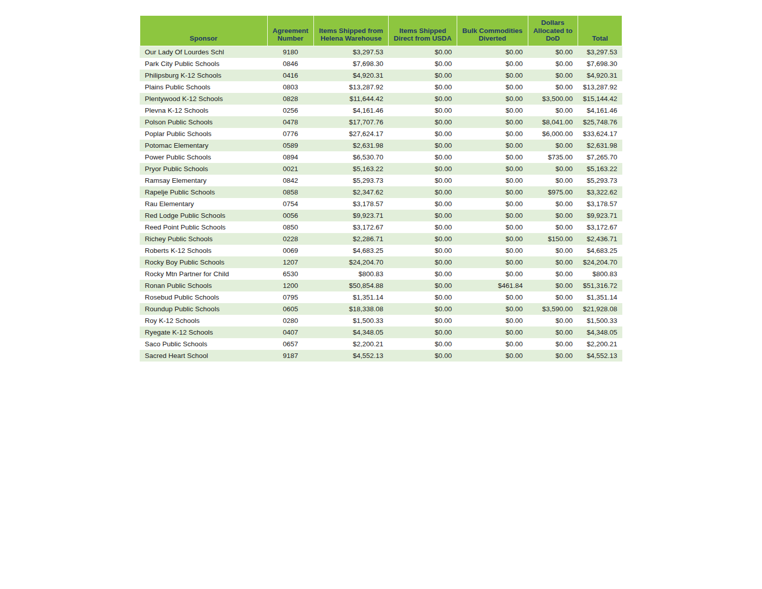| Sponsor | Agreement Number | Items Shipped from Helena Warehouse | Items Shipped Direct from USDA | Bulk Commodities Diverted | Dollars Allocated to DoD | Total |
| --- | --- | --- | --- | --- | --- | --- |
| Our Lady Of Lourdes Schl | 9180 | $3,297.53 | $0.00 | $0.00 | $0.00 | $3,297.53 |
| Park City Public Schools | 0846 | $7,698.30 | $0.00 | $0.00 | $0.00 | $7,698.30 |
| Philipsburg K-12 Schools | 0416 | $4,920.31 | $0.00 | $0.00 | $0.00 | $4,920.31 |
| Plains Public Schools | 0803 | $13,287.92 | $0.00 | $0.00 | $0.00 | $13,287.92 |
| Plentywood K-12 Schools | 0828 | $11,644.42 | $0.00 | $0.00 | $3,500.00 | $15,144.42 |
| Plevna K-12 Schools | 0256 | $4,161.46 | $0.00 | $0.00 | $0.00 | $4,161.46 |
| Polson Public Schools | 0478 | $17,707.76 | $0.00 | $0.00 | $8,041.00 | $25,748.76 |
| Poplar Public Schools | 0776 | $27,624.17 | $0.00 | $0.00 | $6,000.00 | $33,624.17 |
| Potomac Elementary | 0589 | $2,631.98 | $0.00 | $0.00 | $0.00 | $2,631.98 |
| Power Public Schools | 0894 | $6,530.70 | $0.00 | $0.00 | $735.00 | $7,265.70 |
| Pryor Public Schools | 0021 | $5,163.22 | $0.00 | $0.00 | $0.00 | $5,163.22 |
| Ramsay Elementary | 0842 | $5,293.73 | $0.00 | $0.00 | $0.00 | $5,293.73 |
| Rapelje Public Schools | 0858 | $2,347.62 | $0.00 | $0.00 | $975.00 | $3,322.62 |
| Rau Elementary | 0754 | $3,178.57 | $0.00 | $0.00 | $0.00 | $3,178.57 |
| Red Lodge Public Schools | 0056 | $9,923.71 | $0.00 | $0.00 | $0.00 | $9,923.71 |
| Reed Point Public Schools | 0850 | $3,172.67 | $0.00 | $0.00 | $0.00 | $3,172.67 |
| Richey Public Schools | 0228 | $2,286.71 | $0.00 | $0.00 | $150.00 | $2,436.71 |
| Roberts K-12 Schools | 0069 | $4,683.25 | $0.00 | $0.00 | $0.00 | $4,683.25 |
| Rocky Boy Public Schools | 1207 | $24,204.70 | $0.00 | $0.00 | $0.00 | $24,204.70 |
| Rocky Mtn Partner for Child | 6530 | $800.83 | $0.00 | $0.00 | $0.00 | $800.83 |
| Ronan Public Schools | 1200 | $50,854.88 | $0.00 | $461.84 | $0.00 | $51,316.72 |
| Rosebud Public Schools | 0795 | $1,351.14 | $0.00 | $0.00 | $0.00 | $1,351.14 |
| Roundup Public Schools | 0605 | $18,338.08 | $0.00 | $0.00 | $3,590.00 | $21,928.08 |
| Roy K-12 Schools | 0280 | $1,500.33 | $0.00 | $0.00 | $0.00 | $1,500.33 |
| Ryegate K-12 Schools | 0407 | $4,348.05 | $0.00 | $0.00 | $0.00 | $4,348.05 |
| Saco Public Schools | 0657 | $2,200.21 | $0.00 | $0.00 | $0.00 | $2,200.21 |
| Sacred Heart School | 9187 | $4,552.13 | $0.00 | $0.00 | $0.00 | $4,552.13 |